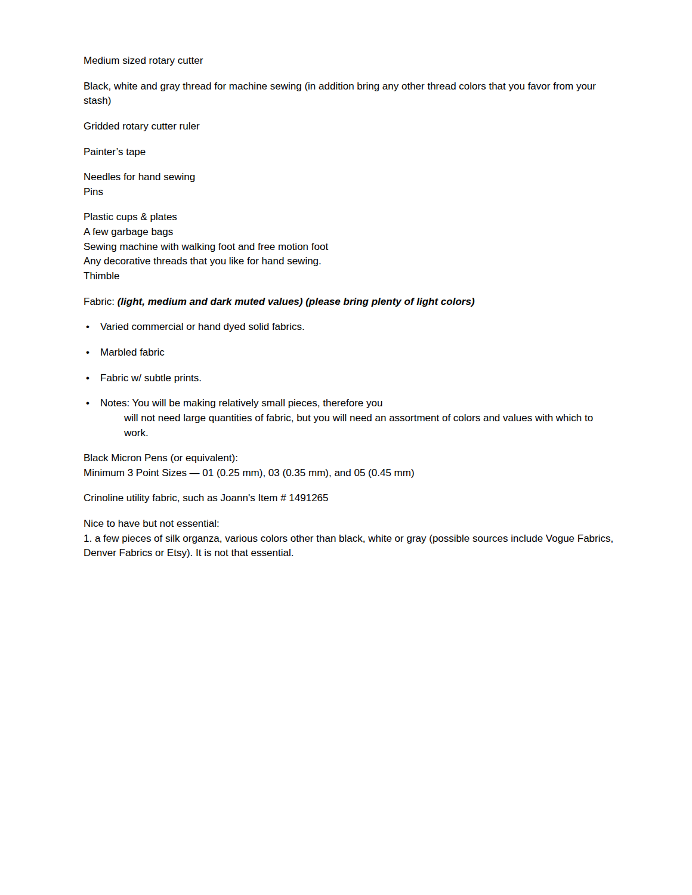Medium sized rotary cutter
Black, white and gray thread for machine sewing (in addition bring any other thread colors that you favor from your stash)
Gridded rotary cutter ruler
Painter’s tape
Needles for hand sewing
Pins
Plastic cups & plates
A few garbage bags
Sewing machine with walking foot and free motion foot
Any decorative threads that you like for hand sewing.
Thimble
Fabric: (light, medium and dark muted values) (please bring plenty of light colors)
Varied commercial or hand dyed solid fabrics.
Marbled fabric
Fabric w/ subtle prints.
Notes: You will be making relatively small pieces, therefore you will not need large quantities of fabric, but you will need an assortment of colors and values with which to work.
Black Micron Pens (or equivalent):
Minimum 3 Point Sizes — 01 (0.25 mm), 03 (0.35 mm), and 05 (0.45 mm)
Crinoline utility fabric, such as Joann's Item # 1491265
Nice to have but not essential:
1. a few pieces of silk organza, various colors other than black, white or gray (possible sources include Vogue Fabrics, Denver Fabrics or Etsy). It is not that essential.